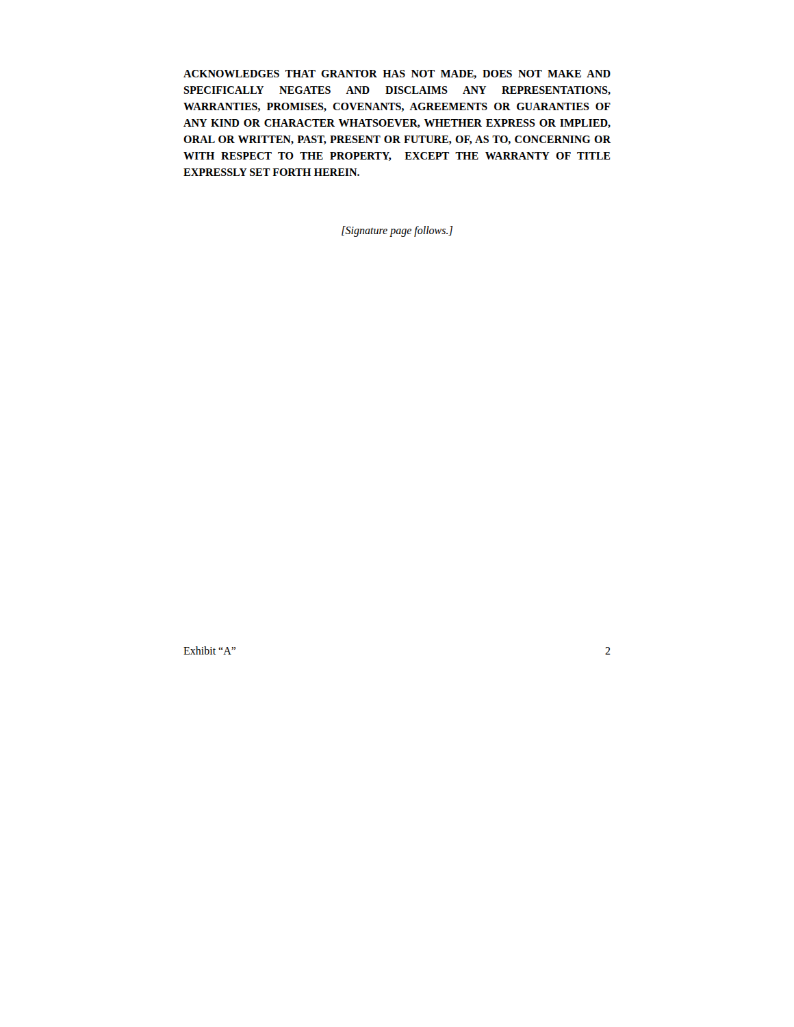ACKNOWLEDGES THAT GRANTOR HAS NOT MADE, DOES NOT MAKE AND SPECIFICALLY NEGATES AND DISCLAIMS ANY REPRESENTATIONS, WARRANTIES, PROMISES, COVENANTS, AGREEMENTS OR GUARANTIES OF ANY KIND OR CHARACTER WHATSOEVER, WHETHER EXPRESS OR IMPLIED, ORAL OR WRITTEN, PAST, PRESENT OR FUTURE, OF, AS TO, CONCERNING OR WITH RESPECT TO THE PROPERTY, EXCEPT THE WARRANTY OF TITLE EXPRESSLY SET FORTH HEREIN.
[Signature page follows.]
Exhibit “A” 2